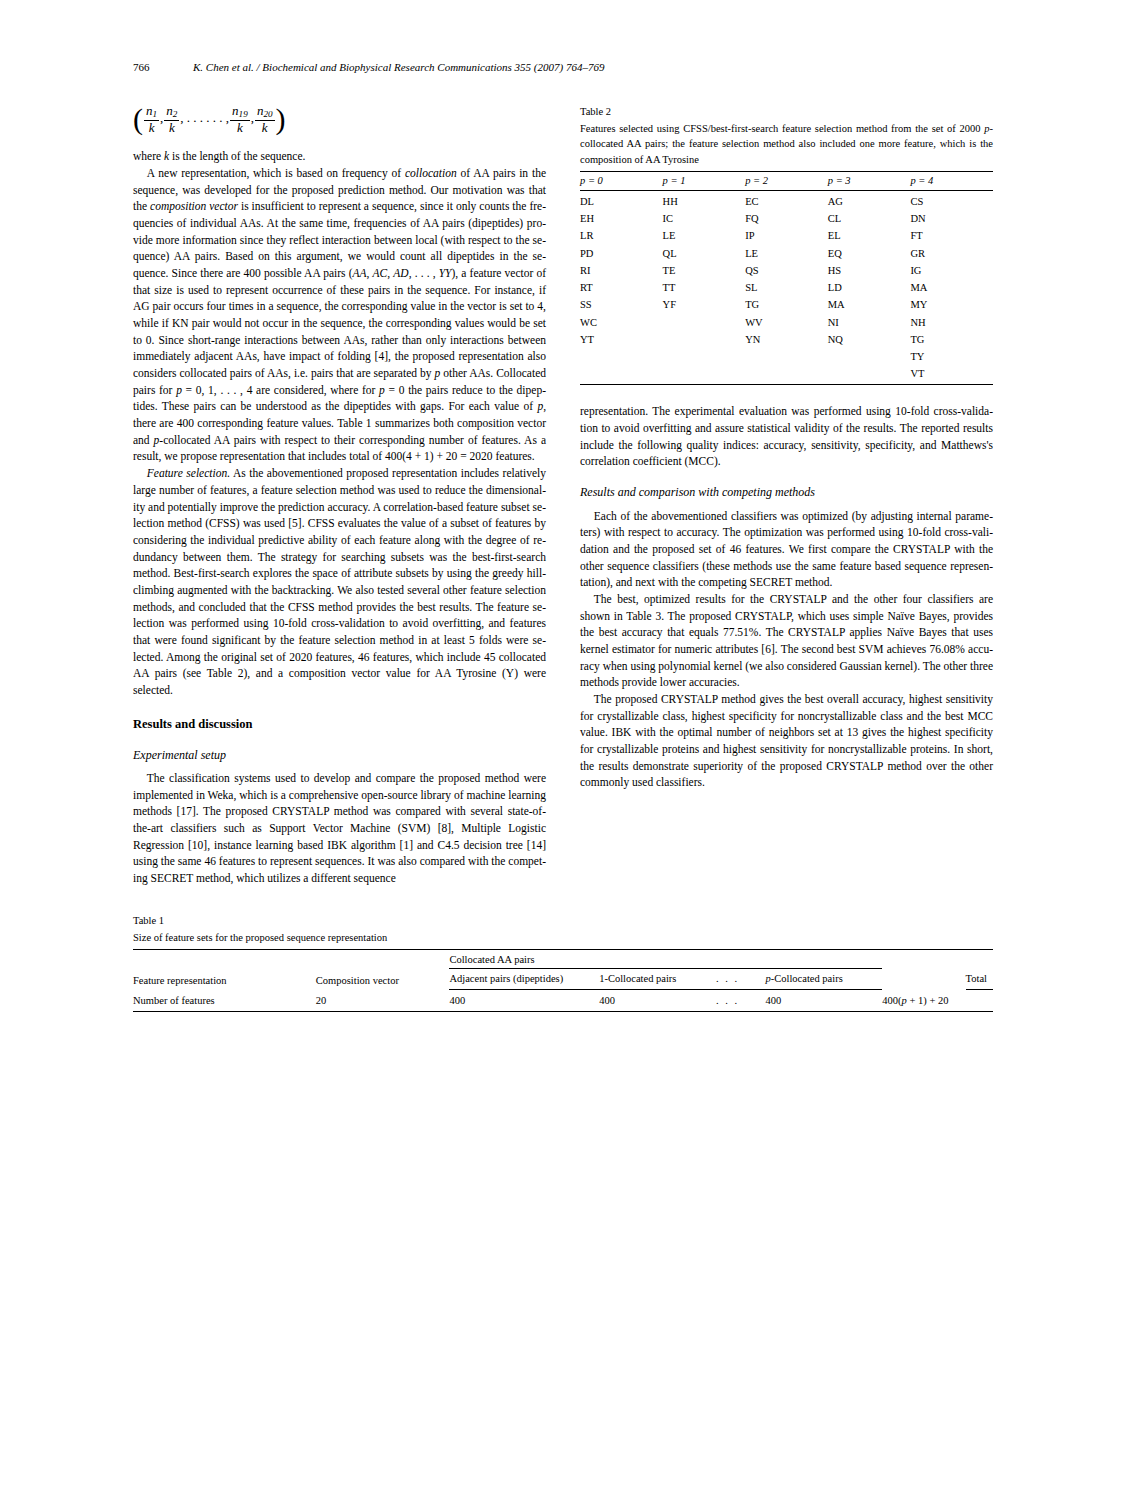766
K. Chen et al. / Biochemical and Biophysical Research Communications 355 (2007) 764–769
(n1 k,n2 k, . . . . . . ,n19 k,n20 k)
where k is the length of the sequence.
A new representation, which is based on frequency of collocation of AA pairs in the sequence, was developed for the proposed prediction method. Our motivation was that the composition vector is insufficient to represent a sequence, since it only counts the frequencies of individual AAs. At the same time, frequencies of AA pairs (dipeptides) provide more information since they reflect interaction between local (with respect to the sequence) AA pairs. Based on this argument, we would count all dipeptides in the sequence. Since there are 400 possible AA pairs (AA, AC, AD, . . . , YY), a feature vector of that size is used to represent occurrence of these pairs in the sequence. For instance, if AG pair occurs four times in a sequence, the corresponding value in the vector is set to 4, while if KN pair would not occur in the sequence, the corresponding values would be set to 0. Since short-range interactions between AAs, rather than only interactions between immediately adjacent AAs, have impact of folding [4], the proposed representation also considers collocated pairs of AAs, i.e. pairs that are separated by p other AAs. Collocated pairs for p = 0, 1, . . . , 4 are considered, where for p = 0 the pairs reduce to the dipeptides. These pairs can be understood as the dipeptides with gaps. For each value of p, there are 400 corresponding feature values. Table 1 summarizes both composition vector and p-collocated AA pairs with respect to their corresponding number of features. As a result, we propose representation that includes total of 400(4 + 1) + 20 = 2020 features.
Feature selection. As the abovementioned proposed representation includes relatively large number of features, a feature selection method was used to reduce the dimensionality and potentially improve the prediction accuracy. A correlation-based feature subset selection method (CFSS) was used [5]. CFSS evaluates the value of a subset of features by considering the individual predictive ability of each feature along with the degree of redundancy between them. The strategy for searching subsets was the best-first-search method. Best-first-search explores the space of attribute subsets by using the greedy hill-climbing augmented with the backtracking. We also tested several other feature selection methods, and concluded that the CFSS method provides the best results. The feature selection was performed using 10-fold cross-validation to avoid overfitting, and features that were found significant by the feature selection method in at least 5 folds were selected. Among the original set of 2020 features, 46 features, which include 45 collocated AA pairs (see Table 2), and a composition vector value for AA Tyrosine (Y) were selected.
Results and discussion
Experimental setup
The classification systems used to develop and compare the proposed method were implemented in Weka, which is a comprehensive open-source library of machine learning methods [17]. The proposed CRYSTALP method was compared with several state-of-the-art classifiers such as Support Vector Machine (SVM) [8], Multiple Logistic Regression [10], instance learning based IBK algorithm [1] and C4.5 decision tree [14] using the same 46 features to represent sequences. It was also compared with the competing SECRET method, which utilizes a different sequence
Table 2 Features selected using CFSS/best-first-search feature selection method from the set of 2000 p-collocated AA pairs; the feature selection method also included one more feature, which is the composition of AA Tyrosine
| p = 0 | p = 1 | p = 2 | p = 3 | p = 4 |
| --- | --- | --- | --- | --- |
| DL | HH | EC | AG | CS |
| EH | IC | FQ | CL | DN |
| LR | LE | IP | EL | FT |
| PD | QL | LE | EQ | GR |
| RI | TE | QS | HS | IG |
| RT | TT | SL | LD | MA |
| SS | YF | TG | MA | MY |
| WC | | WV | NI | NH |
| YT | | YN | NQ | TG |
| | | | | TY |
| | | | | VT |
representation. The experimental evaluation was performed using 10-fold cross-validation to avoid overfitting and assure statistical validity of the results. The reported results include the following quality indices: accuracy, sensitivity, specificity, and Matthews's correlation coefficient (MCC).
Results and comparison with competing methods
Each of the abovementioned classifiers was optimized (by adjusting internal parameters) with respect to accuracy. The optimization was performed using 10-fold cross-validation and the proposed set of 46 features. We first compare the CRYSTALP with the other sequence classifiers (these methods use the same feature based sequence representation), and next with the competing SECRET method.
The best, optimized results for the CRYSTALP and the other four classifiers are shown in Table 3. The proposed CRYSTALP, which uses simple Naïve Bayes, provides the best accuracy that equals 77.51%. The CRYSTALP applies Naïve Bayes that uses kernel estimator for numeric attributes [6]. The second best SVM achieves 76.08% accuracy when using polynomial kernel (we also considered Gaussian kernel). The other three methods provide lower accuracies.
The proposed CRYSTALP method gives the best overall accuracy, highest sensitivity for crystallizable class, highest specificity for noncrystallizable class and the best MCC value. IBK with the optimal number of neighbors set at 13 gives the highest specificity for crystallizable proteins and highest sensitivity for noncrystallizable proteins. In short, the results demonstrate superiority of the proposed CRYSTALP method over the other commonly used classifiers.
Table 1 Size of feature sets for the proposed sequence representation
| Feature representation | Composition vector | Collocated AA pairs | |
| --- | --- | --- | --- |
| Adjacent pairs (dipeptides) | 1-Collocated pairs | . . . | p -Collocated pairs | Total |
| Number of features | 20 | 400 | 400 | . . . | 400 | 400( p + 1) + 20 |